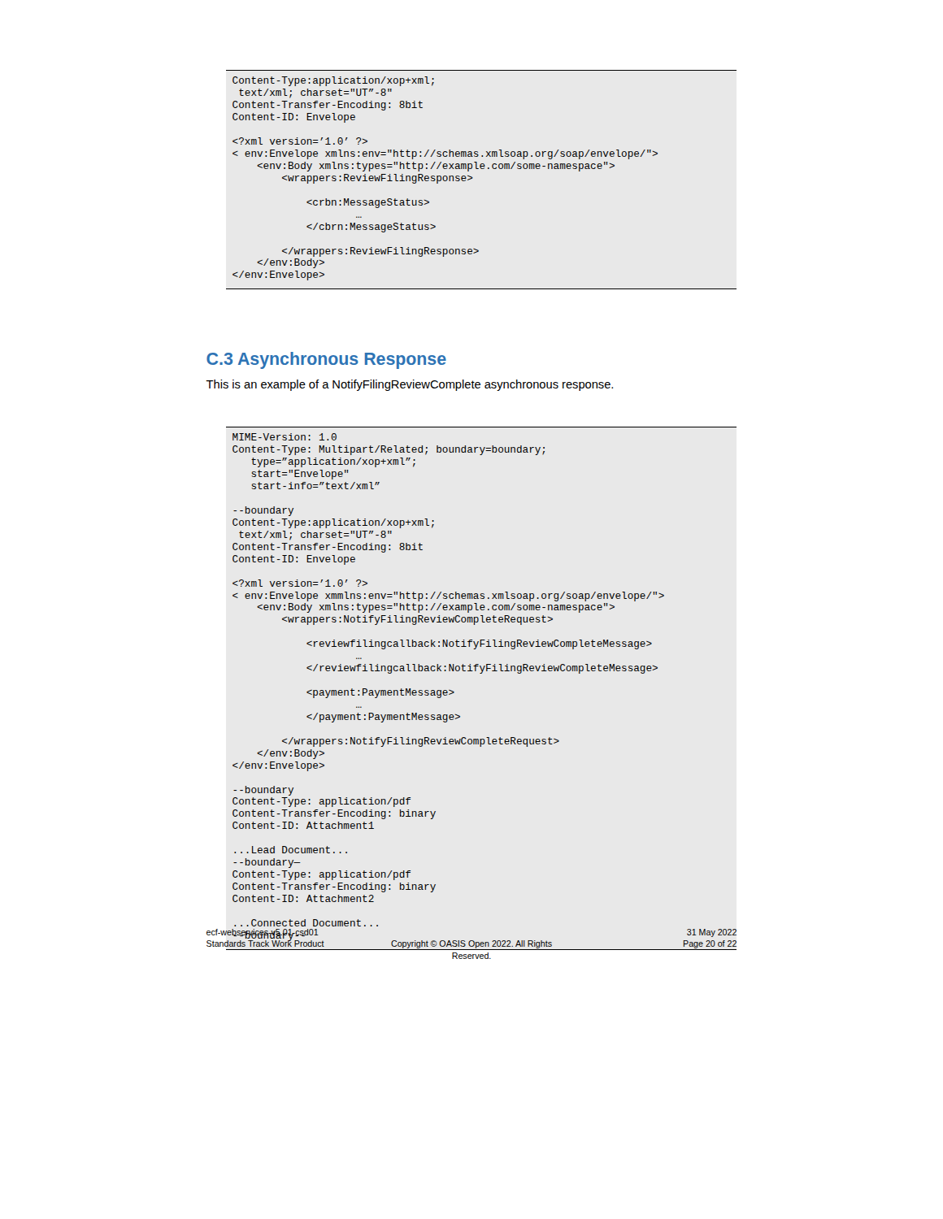Content-Type:application/xop+xml;
 text/xml; charset="UT”-8"
Content-Transfer-Encoding: 8bit
Content-ID: Envelope

<?xml version=’1.0’ ?>
< env:Envelope xmlns:env="http://schemas.xmlsoap.org/soap/envelope/">
    <env:Body xmlns:types="http://example.com/some-namespace">
        <wrappers:ReviewFilingResponse>

            <crbn:MessageStatus>
                    …
            </cbrn:MessageStatus>

        </wrappers:ReviewFilingResponse>
    </env:Body>
</env:Envelope>
C.3 Asynchronous Response
This is an example of a NotifyFilingReviewComplete asynchronous response.
MIME-Version: 1.0
Content-Type: Multipart/Related; boundary=boundary;
   type=”application/xop+xml”;
   start="Envelope"
   start-info=”text/xml”

--boundary
Content-Type:application/xop+xml;
 text/xml; charset="UT”-8"
Content-Transfer-Encoding: 8bit
Content-ID: Envelope

<?xml version=’1.0’ ?>
< env:Envelope xmmlns:env="http://schemas.xmlsoap.org/soap/envelope/">
    <env:Body xmlns:types="http://example.com/some-namespace">
        <wrappers:NotifyFilingReviewCompleteRequest>

            <reviewfilingcallback:NotifyFilingReviewCompleteMessage>
                    …
            </reviewfilingcallback:NotifyFilingReviewCompleteMessage>

            <payment:PaymentMessage>
                    …
            </payment:PaymentMessage>

        </wrappers:NotifyFilingReviewCompleteRequest>
    </env:Body>
</env:Envelope>

--boundary
Content-Type: application/pdf
Content-Transfer-Encoding: binary
Content-ID: Attachment1

...Lead Document...
--boundary—
Content-Type: application/pdf
Content-Transfer-Encoding: binary
Content-ID: Attachment2

...Connected Document...
--boundary--
| ecf-webservices-v5.01-csd01 | | 31 May 2022 |
| Standards Track Work Product | Copyright © OASIS Open 2022. All Rights Reserved. | Page 20 of 22 |